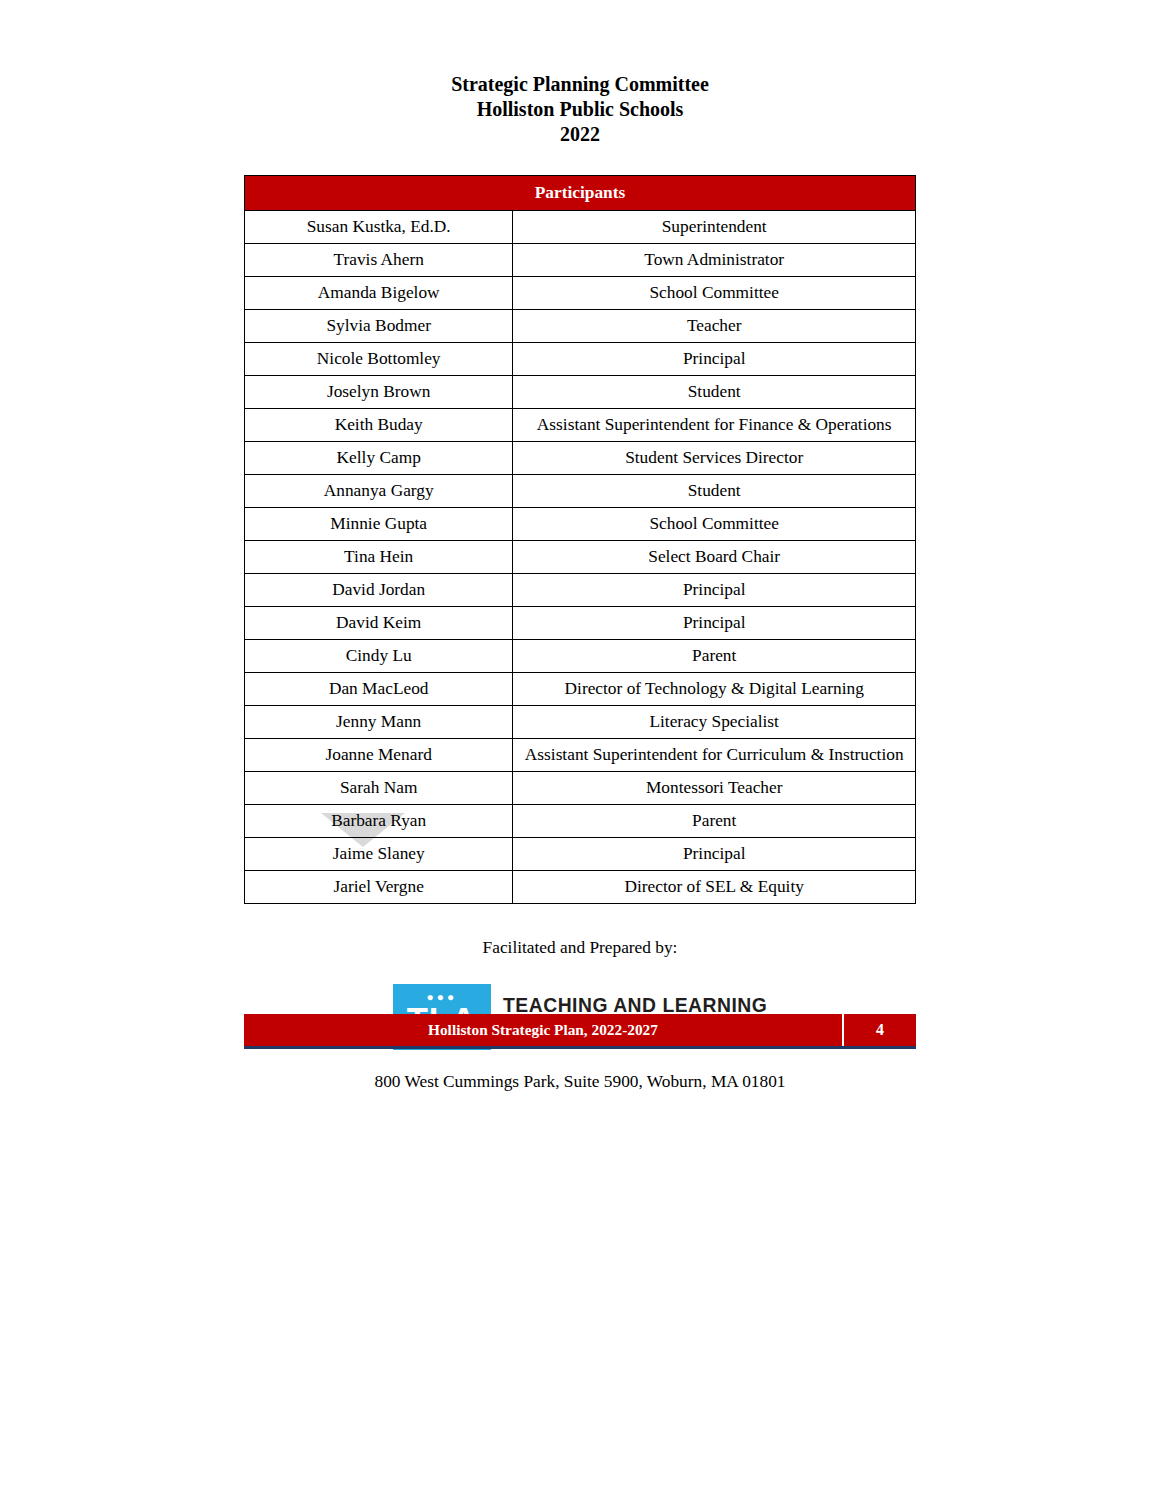Strategic Planning Committee Holliston Public Schools 2022
| Participants |
| --- |
| Susan Kustka, Ed.D. | Superintendent |
| Travis Ahern | Town Administrator |
| Amanda Bigelow | School Committee |
| Sylvia Bodmer | Teacher |
| Nicole Bottomley | Principal |
| Joselyn Brown | Student |
| Keith Buday | Assistant Superintendent for Finance & Operations |
| Kelly Camp | Student Services Director |
| Annanya Gargy | Student |
| Minnie Gupta | School Committee |
| Tina Hein | Select Board Chair |
| David Jordan | Principal |
| David Keim | Principal |
| Cindy Lu | Parent |
| Dan MacLeod | Director of Technology & Digital Learning |
| Jenny Mann | Literacy Specialist |
| Joanne Menard | Assistant Superintendent for Curriculum & Instruction |
| Sarah Nam | Montessori Teacher |
| Barbara Ryan | Parent |
| Jaime Slaney | Principal |
| Jariel Vergne | Director of SEL & Equity |
Facilitated and Prepared by:
●●● TLA
TEACHING AND LEARNING
ALLIANCE INC.
800 West Cummings Park, Suite 5900, Woburn, MA 01801
Holliston Strategic Plan, 2022-2027
4